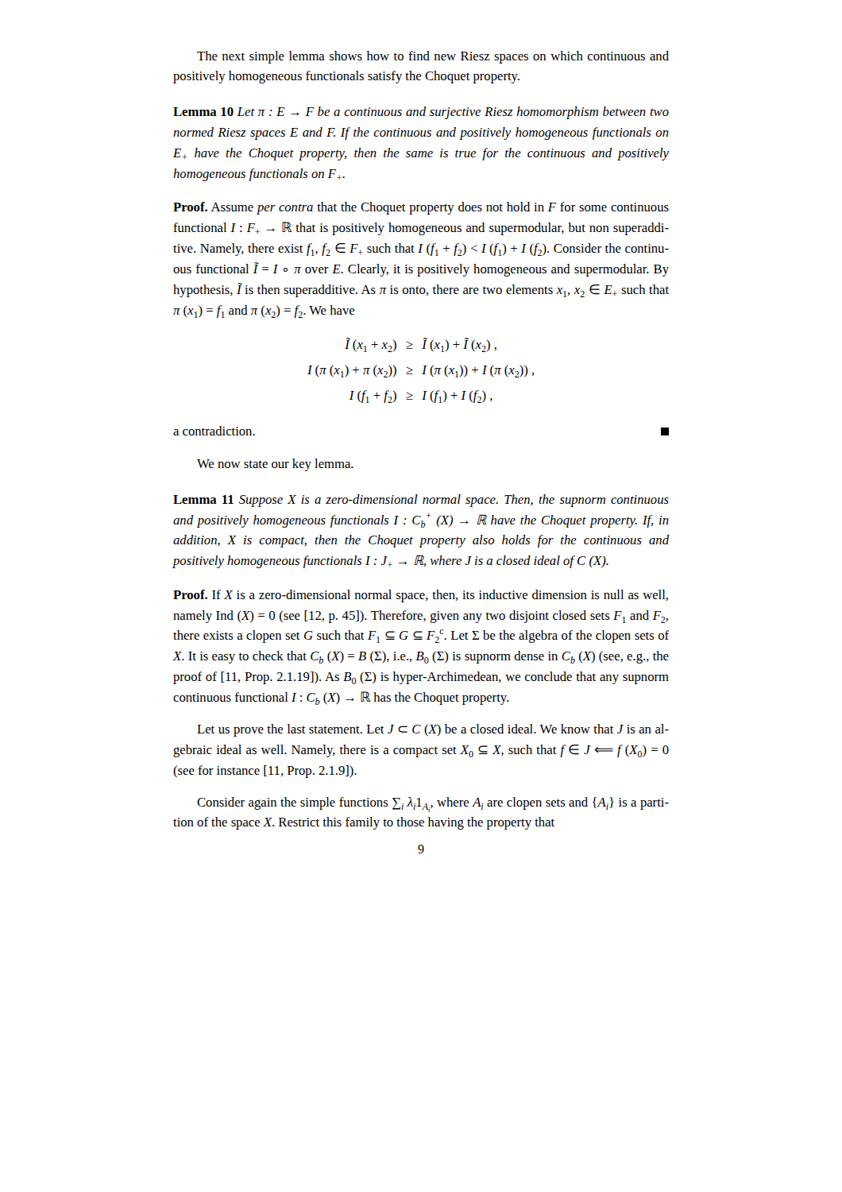The next simple lemma shows how to find new Riesz spaces on which continuous and positively homogeneous functionals satisfy the Choquet property.
Lemma 10 Let π : E → F be a continuous and surjective Riesz homomorphism between two normed Riesz spaces E and F. If the continuous and positively homogeneous functionals on E+ have the Choquet property, then the same is true for the continuous and positively homogeneous functionals on F+.
Proof. Assume per contra that the Choquet property does not hold in F for some continuous functional I : F+ → ℝ that is positively homogeneous and supermodular, but non superadditive. Namely, there exist f1, f2 ∈ F+ such that I (f1 + f2) < I (f1) + I (f2). Consider the continuous functional Ĩ = I ∘ π over E. Clearly, it is positively homogeneous and supermodular. By hypothesis, Ĩ is then superadditive. As π is onto, there are two elements x1, x2 ∈ E+ such that π (x1) = f1 and π (x2) = f2. We have
| Ĩ ( x 1 + x 2 ) | ≥ | Ĩ ( x 1 ) + Ĩ ( x 2 ) , |
| I ( π ( x 1 ) + π ( x 2 )) | ≥ | I ( π ( x 1 )) + I ( π ( x 2 )) , |
| I ( f 1 + f 2 ) | ≥ | I ( f 1 ) + I ( f 2 ) , |
a contradiction.
We now state our key lemma.
Lemma 11 Suppose X is a zero-dimensional normal space. Then, the supnorm continuous and positively homogeneous functionals I : Cb+ (X) → ℝ have the Choquet property. If, in addition, X is compact, then the Choquet property also holds for the continuous and positively homogeneous functionals I : J+ → ℝ, where J is a closed ideal of C (X).
Proof. If X is a zero-dimensional normal space, then, its inductive dimension is null as well, namely Ind (X) = 0 (see [12, p. 45]). Therefore, given any two disjoint closed sets F1 and F2, there exists a clopen set G such that F1 ⊆ G ⊆ F2c. Let Σ be the algebra of the clopen sets of X. It is easy to check that Cb (X) = B (Σ), i.e., B0 (Σ) is supnorm dense in Cb (X) (see, e.g., the proof of [11, Prop. 2.1.19]). As B0 (Σ) is hyper-Archimedean, we conclude that any supnorm continuous functional I : Cb (X) → ℝ has the Choquet property.
Let us prove the last statement. Let J ⊂ C (X) be a closed ideal. We know that J is an algebraic ideal as well. Namely, there is a compact set X0 ⊆ X, such that f ∈ J ⟸ f (X0) = 0 (see for instance [11, Prop. 2.1.9]).
Consider again the simple functions ∑i λi1Ai, where Ai are clopen sets and {Ai} is a partition of the space X. Restrict this family to those having the property that
9